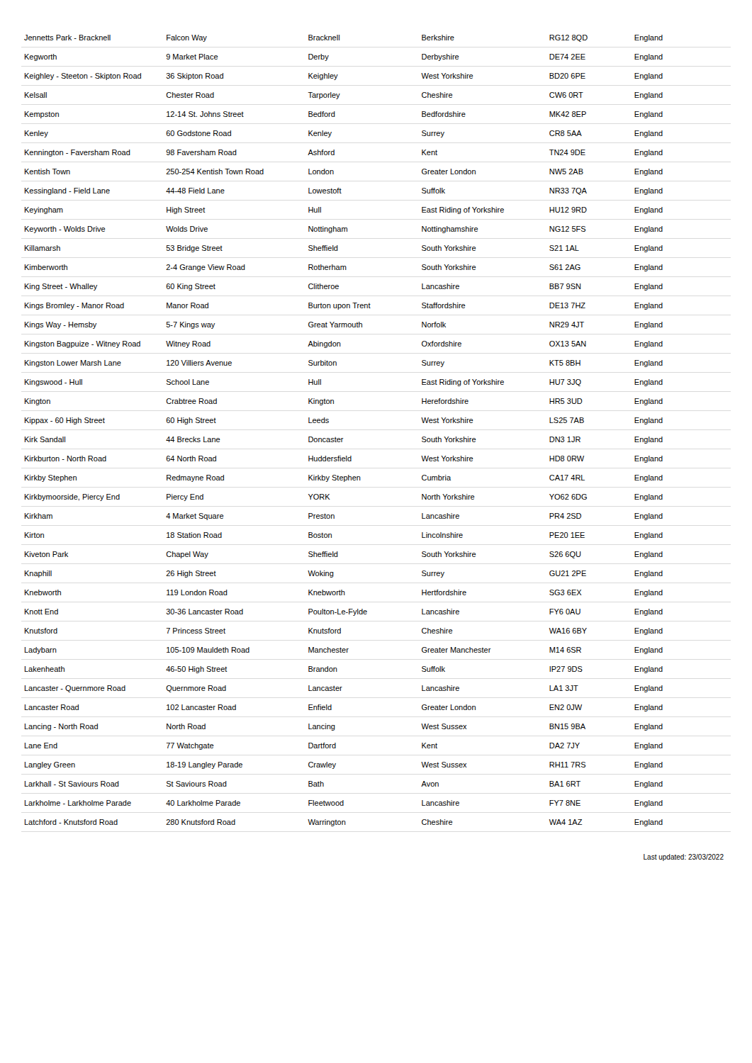| Jennetts Park - Bracknell | Falcon Way | Bracknell | Berkshire | RG12 8QD | England |
| Kegworth | 9 Market Place | Derby | Derbyshire | DE74 2EE | England |
| Keighley - Steeton - Skipton Road | 36 Skipton Road | Keighley | West Yorkshire | BD20 6PE | England |
| Kelsall | Chester Road | Tarporley | Cheshire | CW6 0RT | England |
| Kempston | 12-14 St. Johns Street | Bedford | Bedfordshire | MK42 8EP | England |
| Kenley | 60 Godstone Road | Kenley | Surrey | CR8 5AA | England |
| Kennington - Faversham Road | 98 Faversham Road | Ashford | Kent | TN24 9DE | England |
| Kentish Town | 250-254 Kentish Town Road | London | Greater London | NW5 2AB | England |
| Kessingland - Field Lane | 44-48 Field Lane | Lowestoft | Suffolk | NR33 7QA | England |
| Keyingham | High Street | Hull | East Riding of Yorkshire | HU12 9RD | England |
| Keyworth - Wolds Drive | Wolds Drive | Nottingham | Nottinghamshire | NG12 5FS | England |
| Killamarsh | 53 Bridge Street | Sheffield | South Yorkshire | S21 1AL | England |
| Kimberworth | 2-4 Grange View Road | Rotherham | South Yorkshire | S61 2AG | England |
| King Street - Whalley | 60 King Street | Clitheroe | Lancashire | BB7 9SN | England |
| Kings Bromley - Manor Road | Manor Road | Burton upon Trent | Staffordshire | DE13 7HZ | England |
| Kings Way - Hemsby | 5-7 Kings way | Great Yarmouth | Norfolk | NR29 4JT | England |
| Kingston Bagpuize - Witney Road | Witney Road | Abingdon | Oxfordshire | OX13 5AN | England |
| Kingston Lower Marsh Lane | 120 Villiers Avenue | Surbiton | Surrey | KT5 8BH | England |
| Kingswood - Hull | School Lane | Hull | East Riding of Yorkshire | HU7 3JQ | England |
| Kington | Crabtree Road | Kington | Herefordshire | HR5 3UD | England |
| Kippax - 60 High Street | 60 High Street | Leeds | West Yorkshire | LS25 7AB | England |
| Kirk Sandall | 44 Brecks Lane | Doncaster | South Yorkshire | DN3 1JR | England |
| Kirkburton - North Road | 64 North Road | Huddersfield | West Yorkshire | HD8 0RW | England |
| Kirkby Stephen | Redmayne Road | Kirkby Stephen | Cumbria | CA17 4RL | England |
| Kirkbymoorside, Piercy End | Piercy End | YORK | North Yorkshire | YO62 6DG | England |
| Kirkham | 4 Market Square | Preston | Lancashire | PR4 2SD | England |
| Kirton | 18 Station Road | Boston | Lincolnshire | PE20 1EE | England |
| Kiveton Park | Chapel Way | Sheffield | South Yorkshire | S26 6QU | England |
| Knaphill | 26 High Street | Woking | Surrey | GU21 2PE | England |
| Knebworth | 119 London Road | Knebworth | Hertfordshire | SG3 6EX | England |
| Knott End | 30-36 Lancaster Road | Poulton-Le-Fylde | Lancashire | FY6 0AU | England |
| Knutsford | 7 Princess Street | Knutsford | Cheshire | WA16 6BY | England |
| Ladybarn | 105-109 Mauldeth Road | Manchester | Greater Manchester | M14 6SR | England |
| Lakenheath | 46-50 High Street | Brandon | Suffolk | IP27 9DS | England |
| Lancaster - Quernmore Road | Quernmore Road | Lancaster | Lancashire | LA1 3JT | England |
| Lancaster Road | 102 Lancaster Road | Enfield | Greater London | EN2 0JW | England |
| Lancing - North Road | North Road | Lancing | West Sussex | BN15 9BA | England |
| Lane End | 77 Watchgate | Dartford | Kent | DA2 7JY | England |
| Langley Green | 18-19 Langley Parade | Crawley | West Sussex | RH11 7RS | England |
| Larkhall - St Saviours Road | St Saviours Road | Bath | Avon | BA1 6RT | England |
| Larkholme - Larkholme Parade | 40 Larkholme Parade | Fleetwood | Lancashire | FY7 8NE | England |
| Latchford - Knutsford Road | 280 Knutsford Road | Warrington | Cheshire | WA4 1AZ | England |
Last updated: 23/03/2022